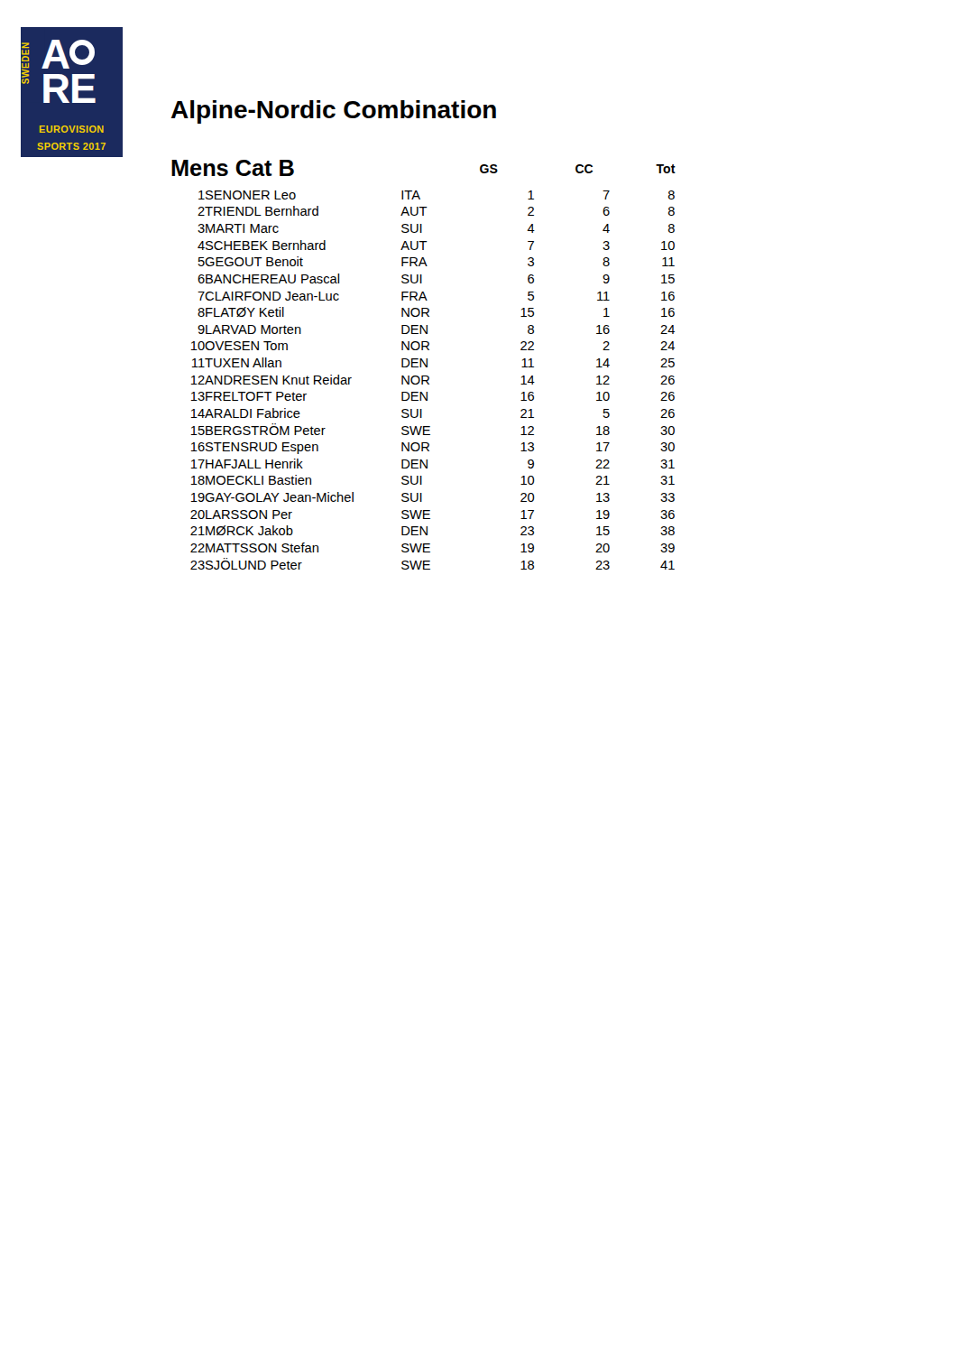SWEDEN
A RE
EUROVISION
SPORTS 2017
Alpine-Nordic Combination
Mens Cat B
GS CC Tot
| 1 | SENONER Leo | ITA | 1 | 7 | 8 |
| 2 | TRIENDL Bernhard | AUT | 2 | 6 | 8 |
| 3 | MARTI Marc | SUI | 4 | 4 | 8 |
| 4 | SCHEBEK Bernhard | AUT | 7 | 3 | 10 |
| 5 | GEGOUT Benoit | FRA | 3 | 8 | 11 |
| 6 | BANCHEREAU Pascal | SUI | 6 | 9 | 15 |
| 7 | CLAIRFOND Jean-Luc | FRA | 5 | 11 | 16 |
| 8 | FLATØY Ketil | NOR | 15 | 1 | 16 |
| 9 | LARVAD Morten | DEN | 8 | 16 | 24 |
| 10 | OVESEN Tom | NOR | 22 | 2 | 24 |
| 11 | TUXEN Allan | DEN | 11 | 14 | 25 |
| 12 | ANDRESEN Knut Reidar | NOR | 14 | 12 | 26 |
| 13 | FRELTOFT Peter | DEN | 16 | 10 | 26 |
| 14 | ARALDI Fabrice | SUI | 21 | 5 | 26 |
| 15 | BERGSTRÖM Peter | SWE | 12 | 18 | 30 |
| 16 | STENSRUD Espen | NOR | 13 | 17 | 30 |
| 17 | HAFJALL Henrik | DEN | 9 | 22 | 31 |
| 18 | MOECKLI Bastien | SUI | 10 | 21 | 31 |
| 19 | GAY-GOLAY Jean-Michel | SUI | 20 | 13 | 33 |
| 20 | LARSSON Per | SWE | 17 | 19 | 36 |
| 21 | MØRCK Jakob | DEN | 23 | 15 | 38 |
| 22 | MATTSSON Stefan | SWE | 19 | 20 | 39 |
| 23 | SJÖLUND Peter | SWE | 18 | 23 | 41 |